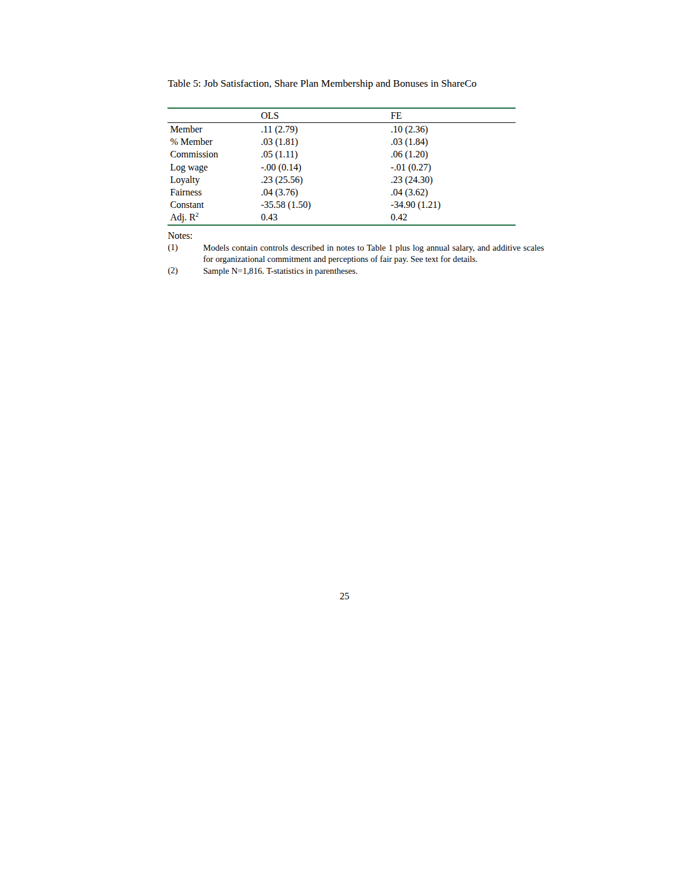Table 5: Job Satisfaction, Share Plan Membership and Bonuses in ShareCo
| | OLS | FE |
| Member | .11 (2.79) | .10 (2.36) |
| % Member | .03 (1.81) | .03 (1.84) |
| Commission | .05 (1.11) | .06 (1.20) |
| Log wage | -.00 (0.14) | -.01 (0.27) |
| Loyalty | .23 (25.56) | .23 (24.30) |
| Fairness | .04 (3.76) | .04 (3.62) |
| Constant | -35.58 (1.50) | -34.90 (1.21) |
| Adj. R 2 | 0.43 | 0.42 |
Notes:
| (1) | Models contain controls described in notes to Table 1 plus log annual salary, and additive scales for organizational commitment and perceptions of fair pay. See text for details. |
| (2) | Sample N=1,816. T-statistics in parentheses. |
25